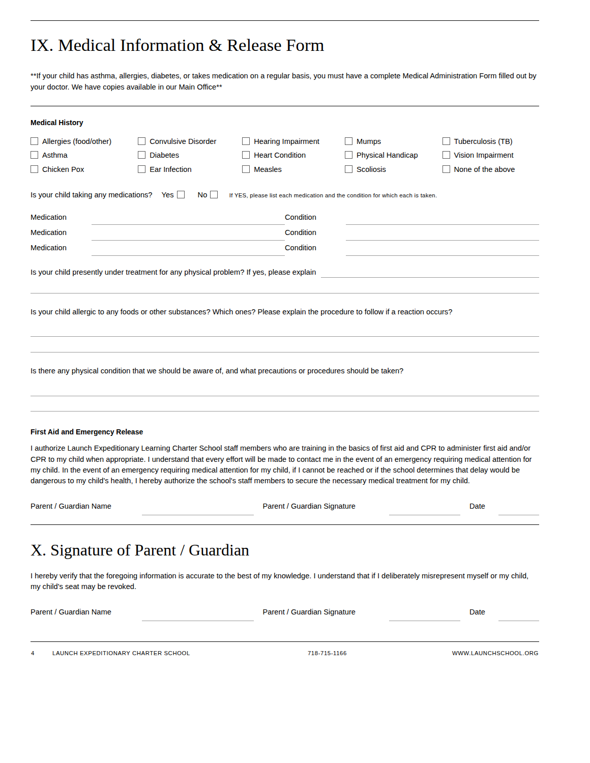IX. Medical Information & Release Form
**If your child has asthma, allergies, diabetes, or takes medication on a regular basis, you must have a complete Medical Administration Form filled out by your doctor. We have copies available in our Main Office**
Medical History
| Allergies (food/other) | Convulsive Disorder | Hearing Impairment | Mumps | Tuberculosis (TB) |
| Asthma | Diabetes | Heart Condition | Physical Handicap | Vision Impairment |
| Chicken Pox | Ear Infection | Measles | Scoliosis | None of the above |
Is your child taking any medications? Yes No If YES, please list each medication and the condition for which each is taken.
| Medication | | Condition | |
| Medication | | Condition | |
| Medication | | Condition | |
Is your child presently under treatment for any physical problem? If yes, please explain
Is your child allergic to any foods or other substances? Which ones? Please explain the procedure to follow if a reaction occurs?
Is there any physical condition that we should be aware of, and what precautions or procedures should be taken?
First Aid and Emergency Release
I authorize Launch Expeditionary Learning Charter School staff members who are training in the basics of first aid and CPR to administer first aid and/or CPR to my child when appropriate. I understand that every effort will be made to contact me in the event of an emergency requiring medical attention for my child. In the event of an emergency requiring medical attention for my child, if I cannot be reached or if the school determines that delay would be dangerous to my child's health, I hereby authorize the school's staff members to secure the necessary medical treatment for my child.
| Parent / Guardian Name | | | | Parent / Guardian Signature | | | | Date | | |
X. Signature of Parent / Guardian
I hereby verify that the foregoing information is accurate to the best of my knowledge. I understand that if I deliberately misrepresent myself or my child, my child's seat may be revoked.
| Parent / Guardian Name | | | | Parent / Guardian Signature | | | | Date | | |
| 4 | LAUNCH EXPEDITIONARY CHARTER SCHOOL | 718-715-1166 | WWW.LAUNCHSCHOOL.ORG |